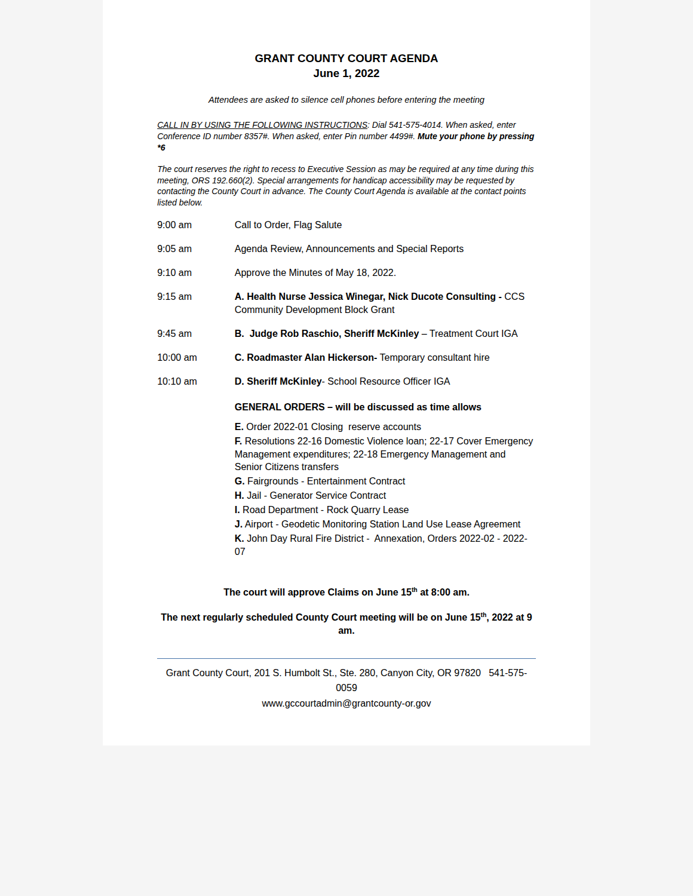GRANT COUNTY COURT AGENDAJune 1, 2022
Attendees are asked to silence cell phones before entering the meeting
CALL IN BY USING THE FOLLOWING INSTRUCTIONS: Dial 541-575-4014. When asked, enter Conference ID number 8357#. When asked, enter Pin number 4499#. Mute your phone by pressing *6
The court reserves the right to recess to Executive Session as may be required at any time during this meeting, ORS 192.660(2). Special arrangements for handicap accessibility may be requested by contacting the County Court in advance. The County Court Agenda is available at the contact points listed below.
| 9:00 am | Call to Order, Flag Salute |
| 9:05 am | Agenda Review, Announcements and Special Reports |
| 9:10 am | Approve the Minutes of May 18, 2022. |
| 9:15 am | A. Health Nurse Jessica Winegar, Nick Ducote Consulting - CCS Community Development Block Grant |
| 9:45 am | B. Judge Rob Raschio, Sheriff McKinley – Treatment Court IGA |
| 10:00 am | C. Roadmaster Alan Hickerson- Temporary consultant hire |
| 10:10 am | D. Sheriff McKinley - School Resource Officer IGA |
| | GENERAL ORDERS – will be discussed as time allows E. Order 2022-01 Closing reserve accounts F. Resolutions 22-16 Domestic Violence loan; 22-17 Cover Emergency Management expenditures; 22-18 Emergency Management and Senior Citizens transfers G. Fairgrounds - Entertainment Contract H. Jail - Generator Service Contract I. Road Department - Rock Quarry Lease J. Airport - Geodetic Monitoring Station Land Use Lease Agreement K. John Day Rural Fire District - Annexation, Orders 2022-02 - 2022-07 |
The court will approve Claims on June 15th at 8:00 am.
The next regularly scheduled County Court meeting will be on June 15th, 2022 at 9 am.
Grant County Court, 201 S. Humbolt St., Ste. 280, Canyon City, OR 97820 541-575-0059
www.gccourtadmin@grantcounty-or.gov